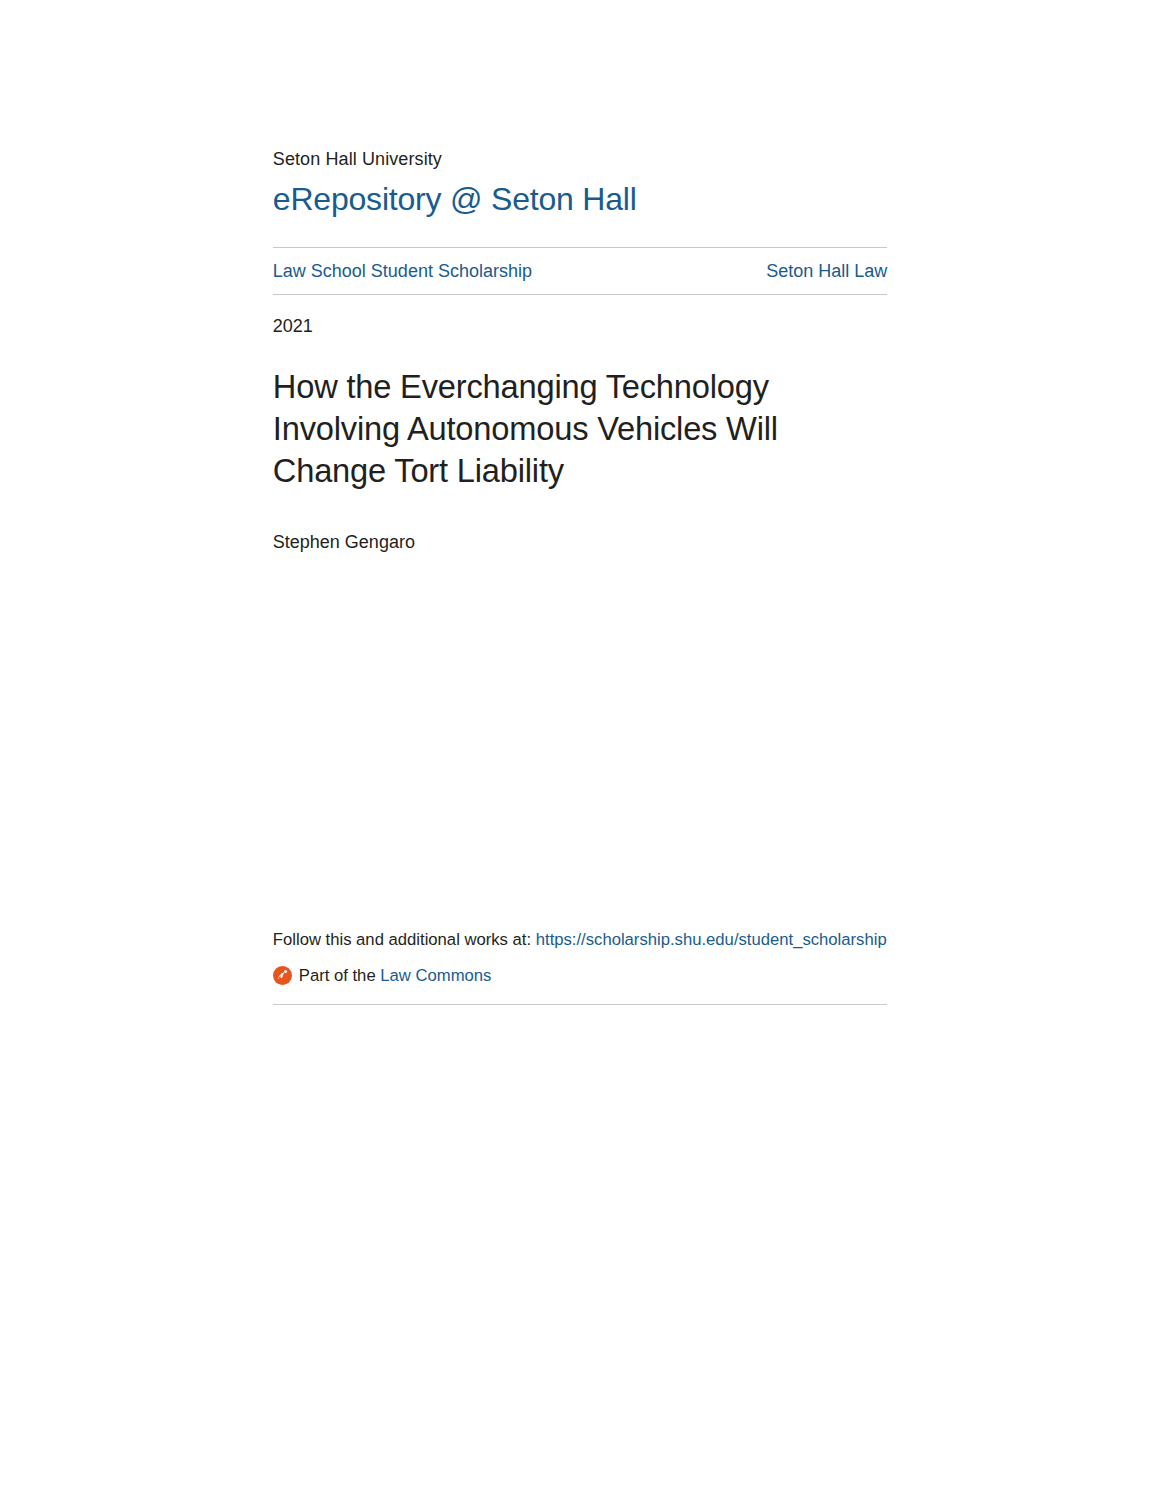Seton Hall University
eRepository @ Seton Hall
Law School Student Scholarship Seton Hall Law
2021
How the Everchanging Technology Involving Autonomous Vehicles Will Change Tort Liability
Stephen Gengaro
Follow this and additional works at: https://scholarship.shu.edu/student_scholarship
Part of the Law Commons